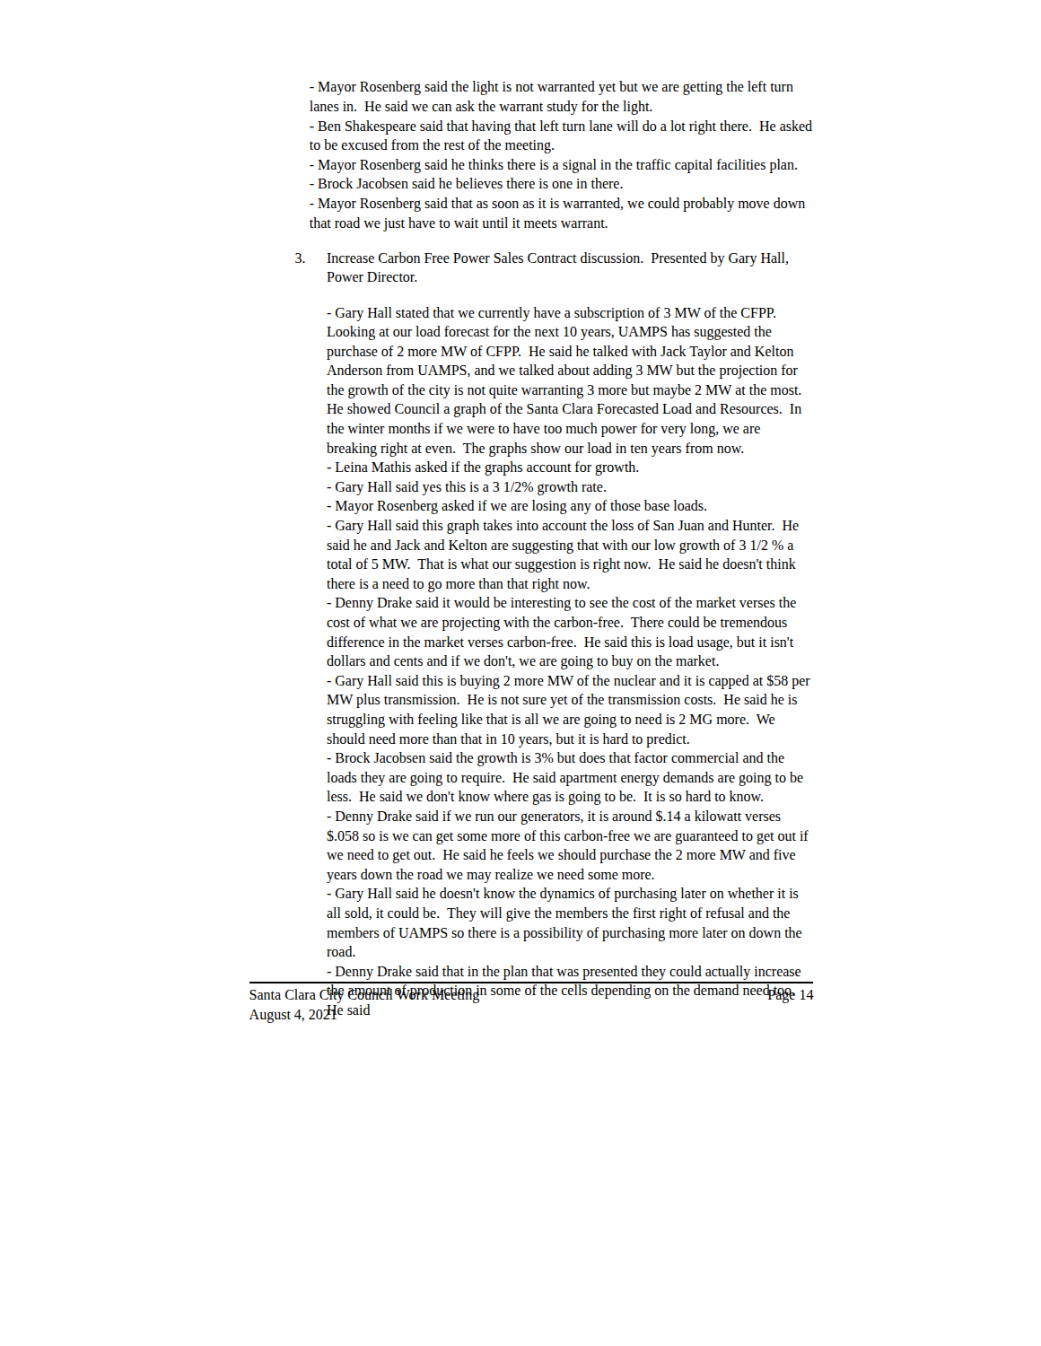- Mayor Rosenberg said the light is not warranted yet but we are getting the left turn lanes in. He said we can ask the warrant study for the light.
- Ben Shakespeare said that having that left turn lane will do a lot right there. He asked to be excused from the rest of the meeting.
- Mayor Rosenberg said he thinks there is a signal in the traffic capital facilities plan.
- Brock Jacobsen said he believes there is one in there.
- Mayor Rosenberg said that as soon as it is warranted, we could probably move down that road we just have to wait until it meets warrant.
Increase Carbon Free Power Sales Contract discussion. Presented by Gary Hall, Power Director.
- Gary Hall stated that we currently have a subscription of 3 MW of the CFPP. Looking at our load forecast for the next 10 years, UAMPS has suggested the purchase of 2 more MW of CFPP. He said he talked with Jack Taylor and Kelton Anderson from UAMPS, and we talked about adding 3 MW but the projection for the growth of the city is not quite warranting 3 more but maybe 2 MW at the most. He showed Council a graph of the Santa Clara Forecasted Load and Resources. In the winter months if we were to have too much power for very long, we are breaking right at even. The graphs show our load in ten years from now.
- Leina Mathis asked if the graphs account for growth.
- Gary Hall said yes this is a 3 1/2% growth rate.
- Mayor Rosenberg asked if we are losing any of those base loads.
- Gary Hall said this graph takes into account the loss of San Juan and Hunter. He said he and Jack and Kelton are suggesting that with our low growth of 3 1/2 % a total of 5 MW. That is what our suggestion is right now. He said he doesn't think there is a need to go more than that right now.
- Denny Drake said it would be interesting to see the cost of the market verses the cost of what we are projecting with the carbon-free. There could be tremendous difference in the market verses carbon-free. He said this is load usage, but it isn't dollars and cents and if we don't, we are going to buy on the market.
- Gary Hall said this is buying 2 more MW of the nuclear and it is capped at $58 per MW plus transmission. He is not sure yet of the transmission costs. He said he is struggling with feeling like that is all we are going to need is 2 MG more. We should need more than that in 10 years, but it is hard to predict.
- Brock Jacobsen said the growth is 3% but does that factor commercial and the loads they are going to require. He said apartment energy demands are going to be less. He said we don't know where gas is going to be. It is so hard to know.
- Denny Drake said if we run our generators, it is around $.14 a kilowatt verses $.058 so is we can get some more of this carbon-free we are guaranteed to get out if we need to get out. He said he feels we should purchase the 2 more MW and five years down the road we may realize we need some more.
- Gary Hall said he doesn't know the dynamics of purchasing later on whether it is all sold, it could be. They will give the members the first right of refusal and the members of UAMPS so there is a possibility of purchasing more later on down the road.
- Denny Drake said that in the plan that was presented they could actually increase the amount of production in some of the cells depending on the demand need too. He said
Santa Clara City Council Work Meeting
August 4, 2021 Page 14